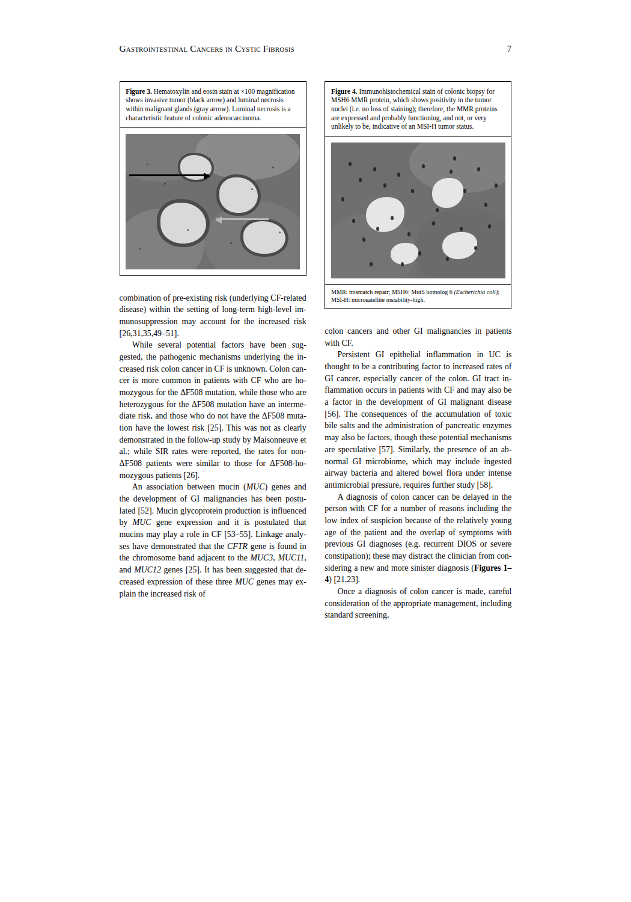Gastrointestinal Cancers in Cystic Fibrosis 7
Figure 3. Hematoxylin and eosin stain at ×100 magnification shows invasive tumor (black arrow) and luminal necrosis within malignant glands (gray arrow). Luminal necrosis is a characteristic feature of colonic adenocarcinoma.
combination of pre-existing risk (underlying CF-related disease) within the setting of long-term high-level immunosuppression may account for the increased risk [26,31,35,49–51].
While several potential factors have been suggested, the pathogenic mechanisms underlying the increased risk colon cancer in CF is unknown. Colon cancer is more common in patients with CF who are homozygous for the ΔF508 mutation, while those who are heterozygous for the ΔF508 mutation have an intermediate risk, and those who do not have the ΔF508 mutation have the lowest risk [25]. This was not as clearly demonstrated in the follow-up study by Maisonneuve et al.; while SIR rates were reported, the rates for non-ΔF508 patients were similar to those for ΔF508-homozygous patients [26].
An association between mucin (MUC) genes and the development of GI malignancies has been postulated [52]. Mucin glycoprotein production is influenced by MUC gene expression and it is postulated that mucins may play a role in CF [53–55]. Linkage analyses have demonstrated that the CFTR gene is found in the chromosome band adjacent to the MUC3, MUC11, and MUC12 genes [25]. It has been suggested that decreased expression of these three MUC genes may explain the increased risk of
Figure 4. Immunohistochemical stain of colonic biopsy for MSH6 MMR protein, which shows positivity in the tumor nuclei (i.e. no loss of staining); therefore, the MMR proteins are expressed and probably functioning, and not, or very unlikely to be, indicative of an MSI-H tumor status.
MMR: mismatch repair; MSH6: MutS homolog 6 (Escherichia coli); MSI-H: microsatellite instability-high.
colon cancers and other GI malignancies in patients with CF.
Persistent GI epithelial inflammation in UC is thought to be a contributing factor to increased rates of GI cancer, especially cancer of the colon. GI tract inflammation occurs in patients with CF and may also be a factor in the development of GI malignant disease [56]. The consequences of the accumulation of toxic bile salts and the administration of pancreatic enzymes may also be factors, though these potential mechanisms are speculative [57]. Similarly, the presence of an abnormal GI microbiome, which may include ingested airway bacteria and altered bowel flora under intense antimicrobial pressure, requires further study [58].
A diagnosis of colon cancer can be delayed in the person with CF for a number of reasons including the low index of suspicion because of the relatively young age of the patient and the overlap of symptoms with previous GI diagnoses (e.g. recurrent DIOS or severe constipation); these may distract the clinician from considering a new and more sinister diagnosis (Figures 1– 4) [21,23].
Once a diagnosis of colon cancer is made, careful consideration of the appropriate management, including standard screening,